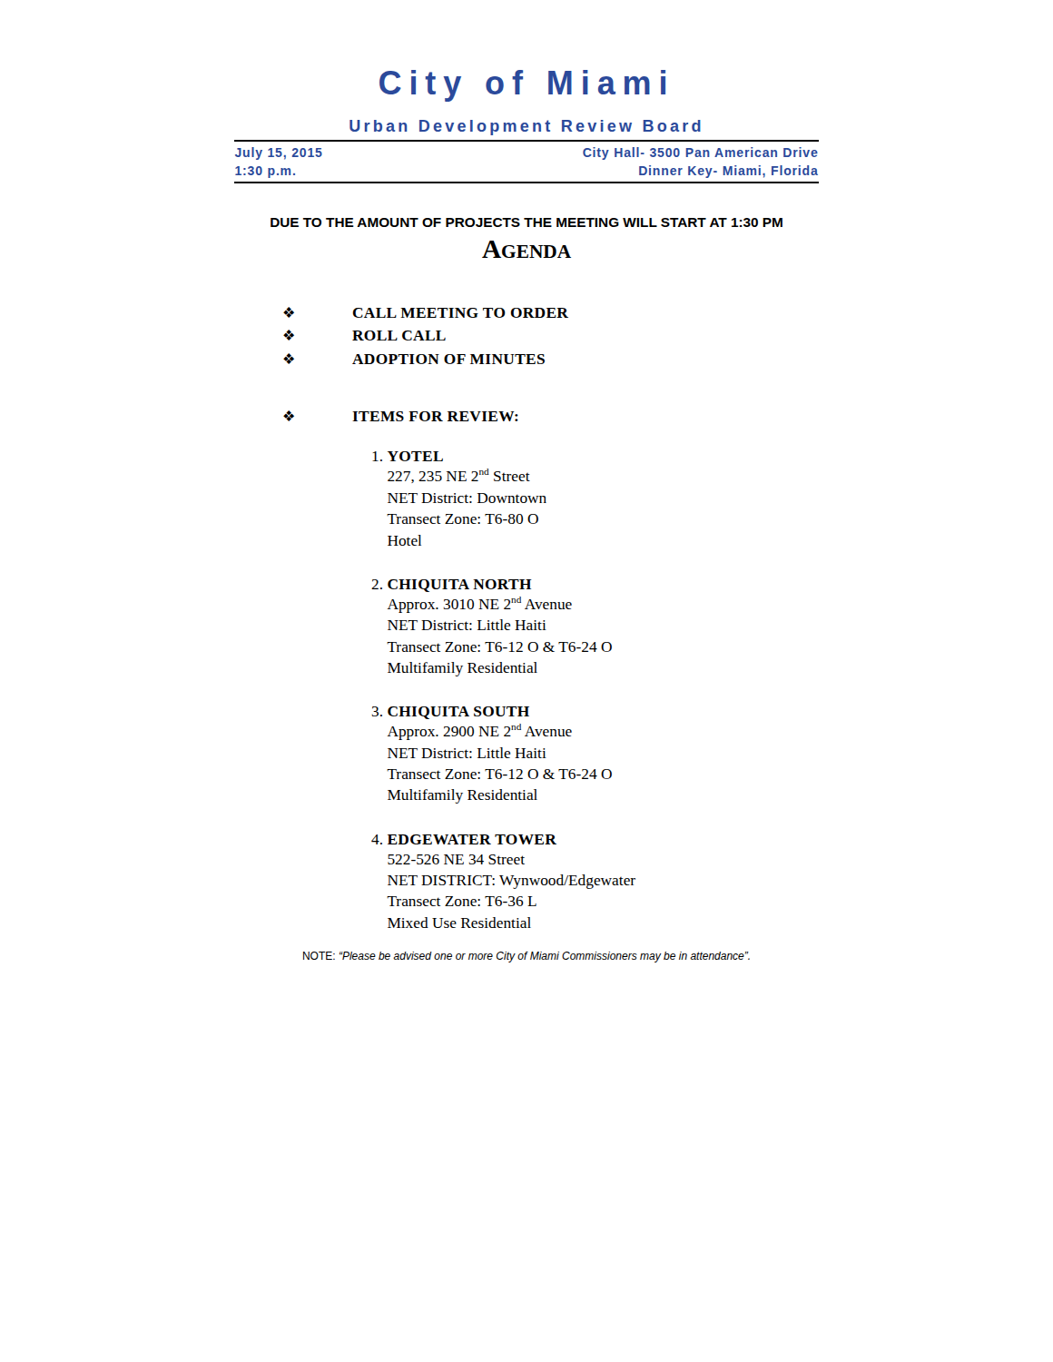City of Miami
Urban Development Review Board
July 15, 2015
1:30 p.m.
City Hall- 3500 Pan American Drive
Dinner Key- Miami, Florida
DUE TO THE AMOUNT OF PROJECTS THE MEETING WILL START AT 1:30 PM
AGENDA
CALL MEETING TO ORDER
ROLL CALL
ADOPTION OF MINUTES
ITEMS FOR REVIEW:
YOTEL
227, 235 NE 2nd Street
NET District: Downtown
Transect Zone: T6-80 O
Hotel
CHIQUITA NORTH
Approx. 3010 NE 2nd Avenue
NET District: Little Haiti
Transect Zone: T6-12 O & T6-24 O
Multifamily Residential
CHIQUITA SOUTH
Approx. 2900 NE 2nd Avenue
NET District: Little Haiti
Transect Zone: T6-12 O & T6-24 O
Multifamily Residential
EDGEWATER TOWER
522-526 NE 34 Street
NET DISTRICT: Wynwood/Edgewater
Transect Zone: T6-36 L
Mixed Use Residential
NOTE: “Please be advised one or more City of Miami Commissioners may be in attendance”.